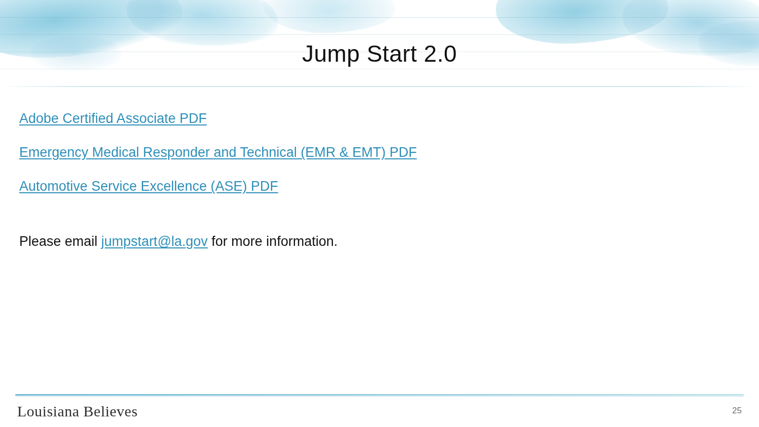Jump Start 2.0
Adobe Certified Associate PDF
Emergency Medical Responder and Technical (EMR & EMT) PDF
Automotive Service Excellence (ASE) PDF
Please email jumpstart@la.gov for more information.
Louisiana Believes
25